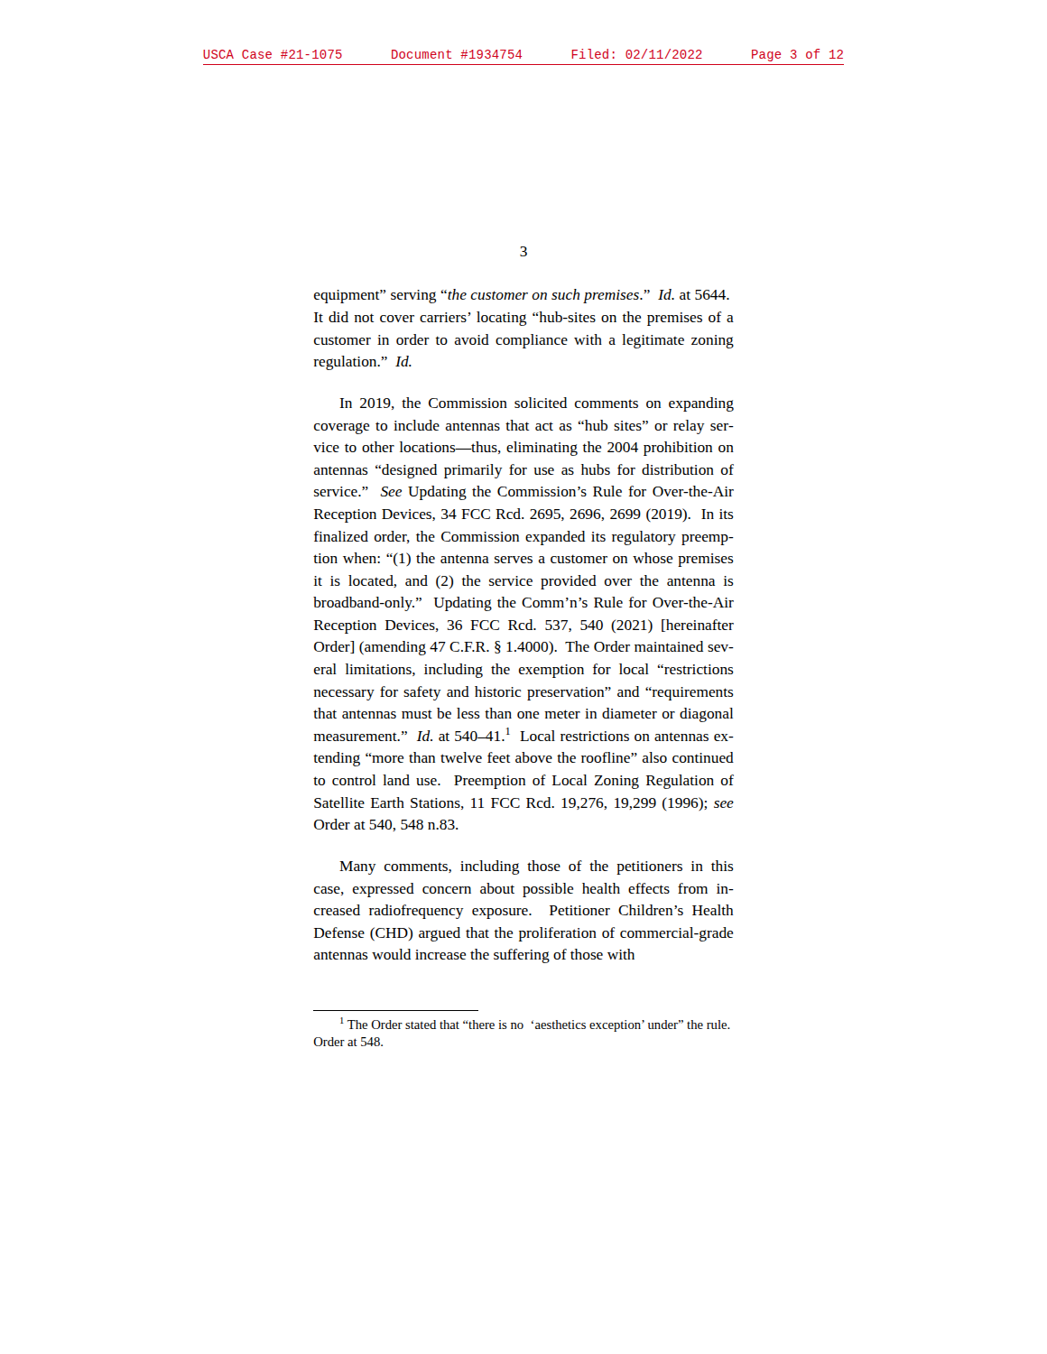USCA Case #21-1075 Document #1934754 Filed: 02/11/2022 Page 3 of 12
3
equipment” serving “the customer on such premises.” Id. at 5644. It did not cover carriers’ locating “hub-sites on the premises of a customer in order to avoid compliance with a legitimate zoning regulation.” Id.
In 2019, the Commission solicited comments on expanding coverage to include antennas that act as “hub sites” or relay service to other locations—thus, eliminating the 2004 prohibition on antennas “designed primarily for use as hubs for distribution of service.” See Updating the Commission’s Rule for Over-the-Air Reception Devices, 34 FCC Rcd. 2695, 2696, 2699 (2019). In its finalized order, the Commission expanded its regulatory preemption when: “(1) the antenna serves a customer on whose premises it is located, and (2) the service provided over the antenna is broadband-only.” Updating the Comm’n’s Rule for Over-the-Air Reception Devices, 36 FCC Rcd. 537, 540 (2021) [hereinafter Order] (amending 47 C.F.R. § 1.4000). The Order maintained several limitations, including the exemption for local “restrictions necessary for safety and historic preservation” and “requirements that antennas must be less than one meter in diameter or diagonal measurement.” Id. at 540–41.1 Local restrictions on antennas extending “more than twelve feet above the roofline” also continued to control land use. Preemption of Local Zoning Regulation of Satellite Earth Stations, 11 FCC Rcd. 19,276, 19,299 (1996); see Order at 540, 548 n.83.
Many comments, including those of the petitioners in this case, expressed concern about possible health effects from increased radiofrequency exposure. Petitioner Children’s Health Defense (CHD) argued that the proliferation of commercial-grade antennas would increase the suffering of those with
1 The Order stated that “there is no ‘aesthetics exception’ under” the rule. Order at 548.